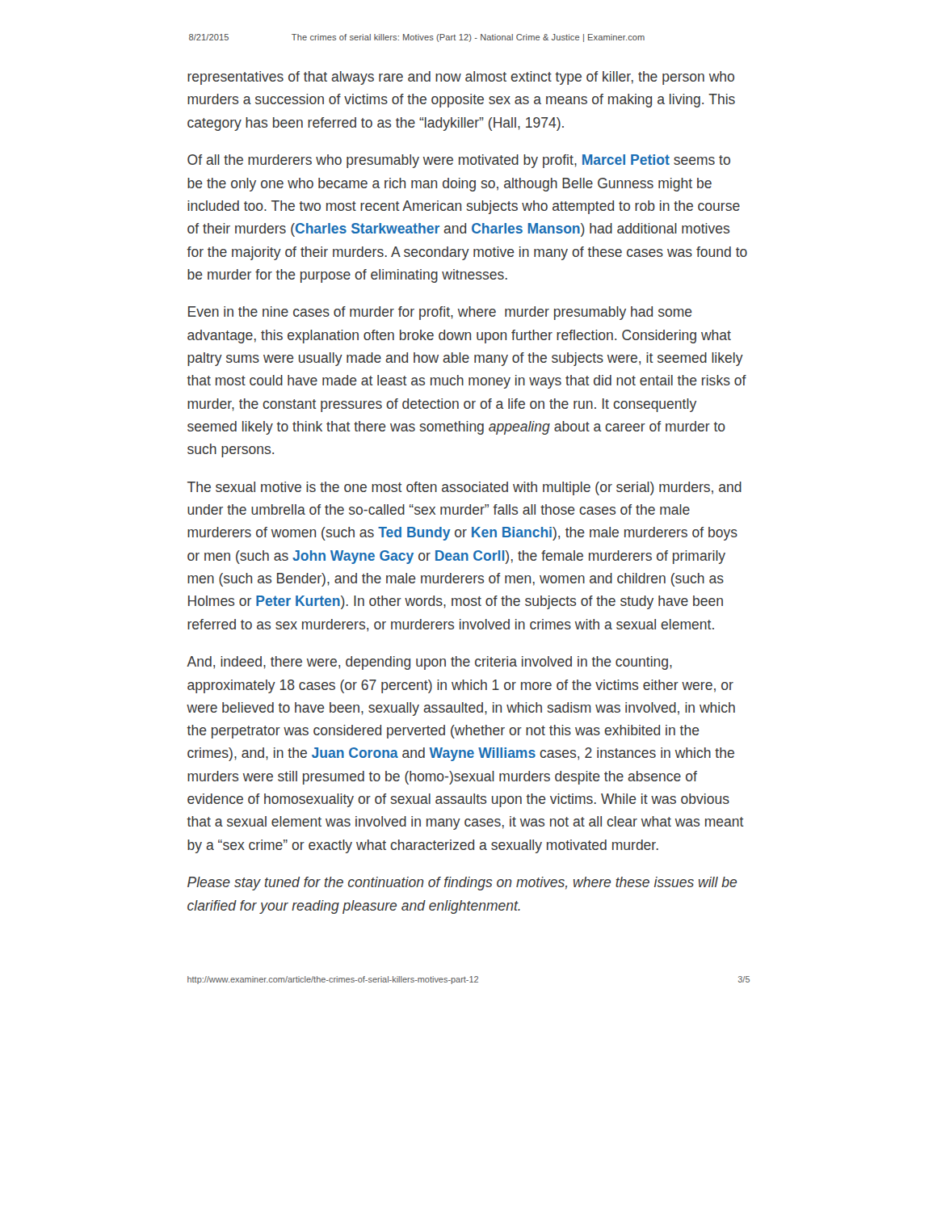8/21/2015
The crimes of serial killers: Motives (Part 12) - National Crime & Justice | Examiner.com
representatives of that always rare and now almost extinct type of killer, the person who murders a succession of victims of the opposite sex as a means of making a living. This category has been referred to as the “ladykiller” (Hall, 1974).
Of all the murderers who presumably were motivated by profit, Marcel Petiot seems to be the only one who became a rich man doing so, although Belle Gunness might be included too. The two most recent American subjects who attempted to rob in the course of their murders (Charles Starkweather and Charles Manson) had additional motives for the majority of their murders. A secondary motive in many of these cases was found to be murder for the purpose of eliminating witnesses.
Even in the nine cases of murder for profit, where murder presumably had some advantage, this explanation often broke down upon further reflection. Considering what paltry sums were usually made and how able many of the subjects were, it seemed likely that most could have made at least as much money in ways that did not entail the risks of murder, the constant pressures of detection or of a life on the run. It consequently seemed likely to think that there was something appealing about a career of murder to such persons.
The sexual motive is the one most often associated with multiple (or serial) murders, and under the umbrella of the so-called “sex murder” falls all those cases of the male murderers of women (such as Ted Bundy or Ken Bianchi), the male murderers of boys or men (such as John Wayne Gacy or Dean Corll), the female murderers of primarily men (such as Bender), and the male murderers of men, women and children (such as Holmes or Peter Kurten). In other words, most of the subjects of the study have been referred to as sex murderers, or murderers involved in crimes with a sexual element.
And, indeed, there were, depending upon the criteria involved in the counting, approximately 18 cases (or 67 percent) in which 1 or more of the victims either were, or were believed to have been, sexually assaulted, in which sadism was involved, in which the perpetrator was considered perverted (whether or not this was exhibited in the crimes), and, in the Juan Corona and Wayne Williams cases, 2 instances in which the murders were still presumed to be (homo-)sexual murders despite the absence of evidence of homosexuality or of sexual assaults upon the victims. While it was obvious that a sexual element was involved in many cases, it was not at all clear what was meant by a “sex crime” or exactly what characterized a sexually motivated murder.
Please stay tuned for the continuation of findings on motives, where these issues will be clarified for your reading pleasure and enlightenment.
http://www.examiner.com/article/the-crimes-of-serial-killers-motives-part-12
3/5